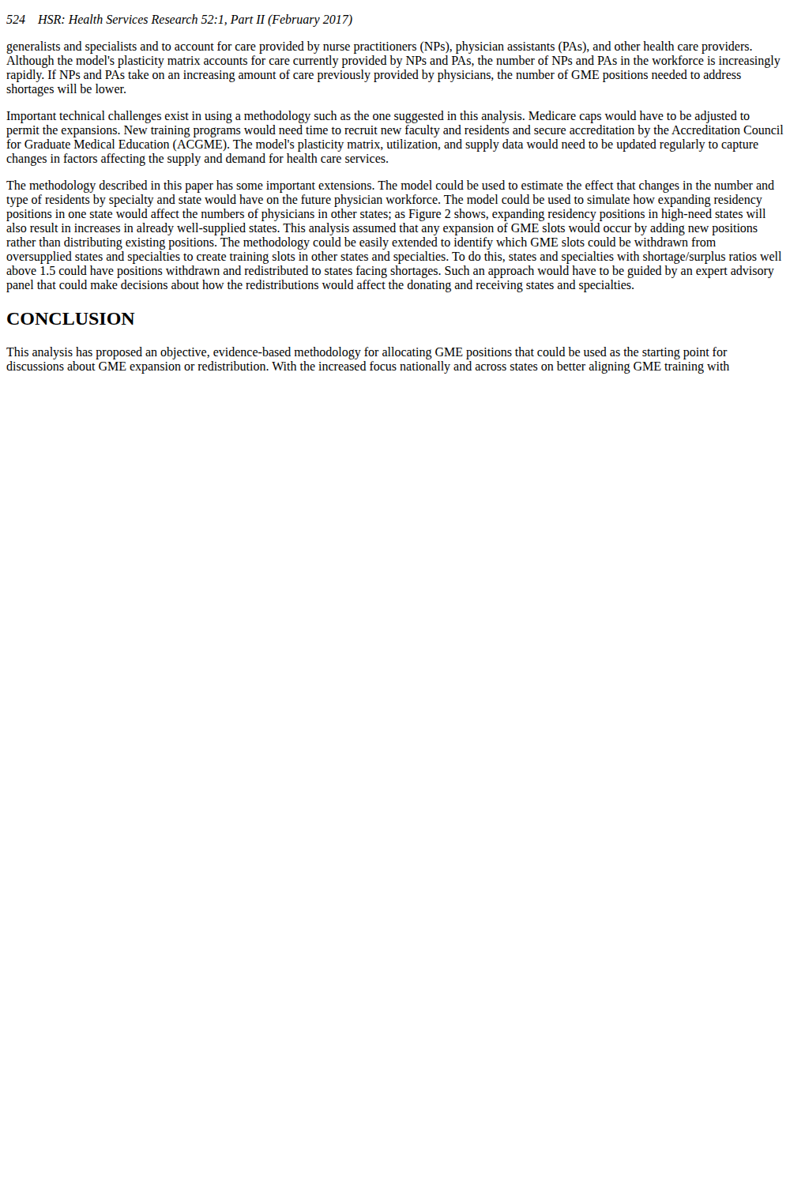524 HSR: Health Services Research 52:1, Part II (February 2017)
generalists and specialists and to account for care provided by nurse practitioners (NPs), physician assistants (PAs), and other health care providers. Although the model's plasticity matrix accounts for care currently provided by NPs and PAs, the number of NPs and PAs in the workforce is increasingly rapidly. If NPs and PAs take on an increasing amount of care previously provided by physicians, the number of GME positions needed to address shortages will be lower.
Important technical challenges exist in using a methodology such as the one suggested in this analysis. Medicare caps would have to be adjusted to permit the expansions. New training programs would need time to recruit new faculty and residents and secure accreditation by the Accreditation Council for Graduate Medical Education (ACGME). The model's plasticity matrix, utilization, and supply data would need to be updated regularly to capture changes in factors affecting the supply and demand for health care services.
The methodology described in this paper has some important extensions. The model could be used to estimate the effect that changes in the number and type of residents by specialty and state would have on the future physician workforce. The model could be used to simulate how expanding residency positions in one state would affect the numbers of physicians in other states; as Figure 2 shows, expanding residency positions in high-need states will also result in increases in already well-supplied states. This analysis assumed that any expansion of GME slots would occur by adding new positions rather than distributing existing positions. The methodology could be easily extended to identify which GME slots could be withdrawn from oversupplied states and specialties to create training slots in other states and specialties. To do this, states and specialties with shortage/surplus ratios well above 1.5 could have positions withdrawn and redistributed to states facing shortages. Such an approach would have to be guided by an expert advisory panel that could make decisions about how the redistributions would affect the donating and receiving states and specialties.
CONCLUSION
This analysis has proposed an objective, evidence-based methodology for allocating GME positions that could be used as the starting point for discussions about GME expansion or redistribution. With the increased focus nationally and across states on better aligning GME training with